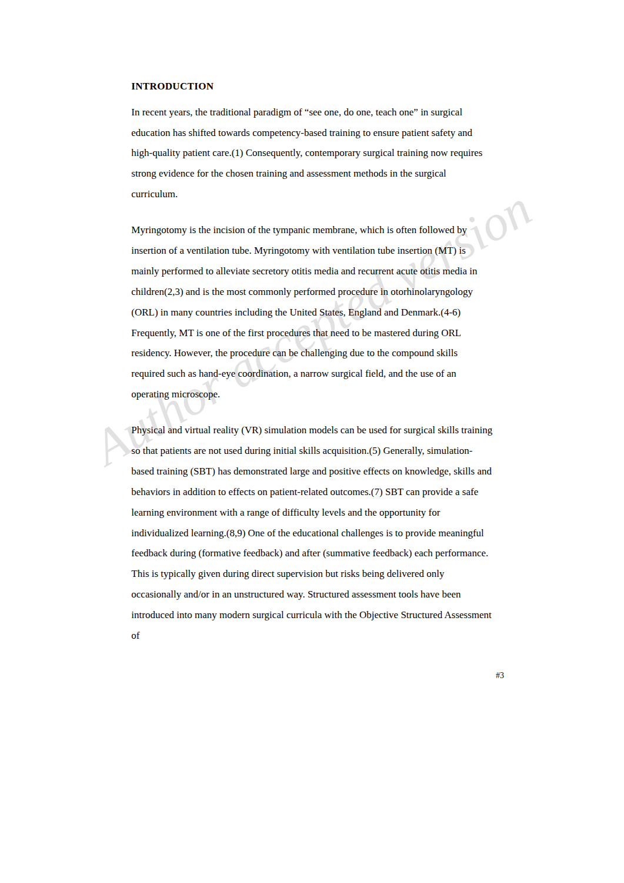Author accepted version
INTRODUCTION
In recent years, the traditional paradigm of “see one, do one, teach one” in surgical education has shifted towards competency-based training to ensure patient safety and high-quality patient care.(1) Consequently, contemporary surgical training now requires strong evidence for the chosen training and assessment methods in the surgical curriculum.
Myringotomy is the incision of the tympanic membrane, which is often followed by insertion of a ventilation tube. Myringotomy with ventilation tube insertion (MT) is mainly performed to alleviate secretory otitis media and recurrent acute otitis media in children(2,3) and is the most commonly performed procedure in otorhinolaryngology (ORL) in many countries including the United States, England and Denmark.(4-6) Frequently, MT is one of the first procedures that need to be mastered during ORL residency. However, the procedure can be challenging due to the compound skills required such as hand-eye coordination, a narrow surgical field, and the use of an operating microscope.
Physical and virtual reality (VR) simulation models can be used for surgical skills training so that patients are not used during initial skills acquisition.(5) Generally, simulation-based training (SBT) has demonstrated large and positive effects on knowledge, skills and behaviors in addition to effects on patient-related outcomes.(7) SBT can provide a safe learning environment with a range of difficulty levels and the opportunity for individualized learning.(8,9) One of the educational challenges is to provide meaningful feedback during (formative feedback) and after (summative feedback) each performance. This is typically given during direct supervision but risks being delivered only occasionally and/or in an unstructured way. Structured assessment tools have been introduced into many modern surgical curricula with the Objective Structured Assessment of
#3